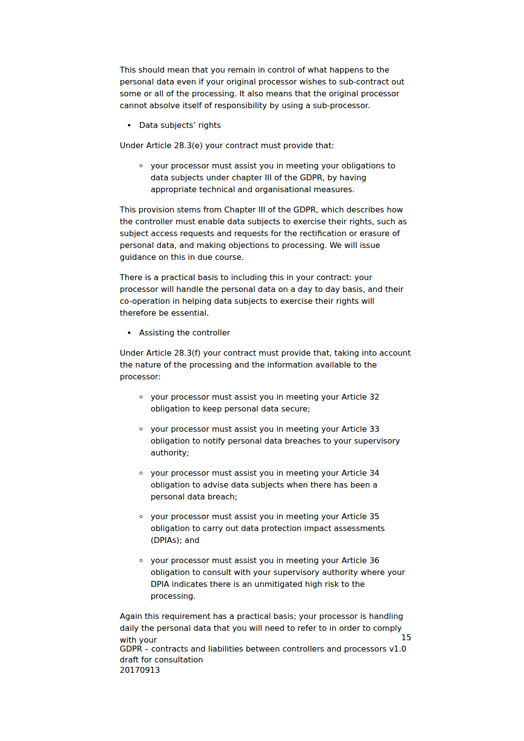This should mean that you remain in control of what happens to the personal data even if your original processor wishes to sub-contract out some or all of the processing. It also means that the original processor cannot absolve itself of responsibility by using a sub-processor.
Data subjects’ rights
Under Article 28.3(e) your contract must provide that:
your processor must assist you in meeting your obligations to data subjects under chapter III of the GDPR, by having appropriate technical and organisational measures.
This provision stems from Chapter III of the GDPR, which describes how the controller must enable data subjects to exercise their rights, such as subject access requests and requests for the rectification or erasure of personal data, and making objections to processing. We will issue guidance on this in due course.
There is a practical basis to including this in your contract: your processor will handle the personal data on a day to day basis, and their co-operation in helping data subjects to exercise their rights will therefore be essential.
Assisting the controller
Under Article 28.3(f) your contract must provide that, taking into account the nature of the processing and the information available to the processor:
your processor must assist you in meeting your Article 32 obligation to keep personal data secure;
your processor must assist you in meeting your Article 33 obligation to notify personal data breaches to your supervisory authority;
your processor must assist you in meeting your Article 34 obligation to advise data subjects when there has been a personal data breach;
your processor must assist you in meeting your Article 35 obligation to carry out data protection impact assessments (DPIAs); and
your processor must assist you in meeting your Article 36 obligation to consult with your supervisory authority where your DPIA indicates there is an unmitigated high risk to the processing.
Again this requirement has a practical basis; your processor is handling daily the personal data that you will need to refer to in order to comply with your
15
GDPR – contracts and liabilities between controllers and processors v1.0 draft for consultation
20170913